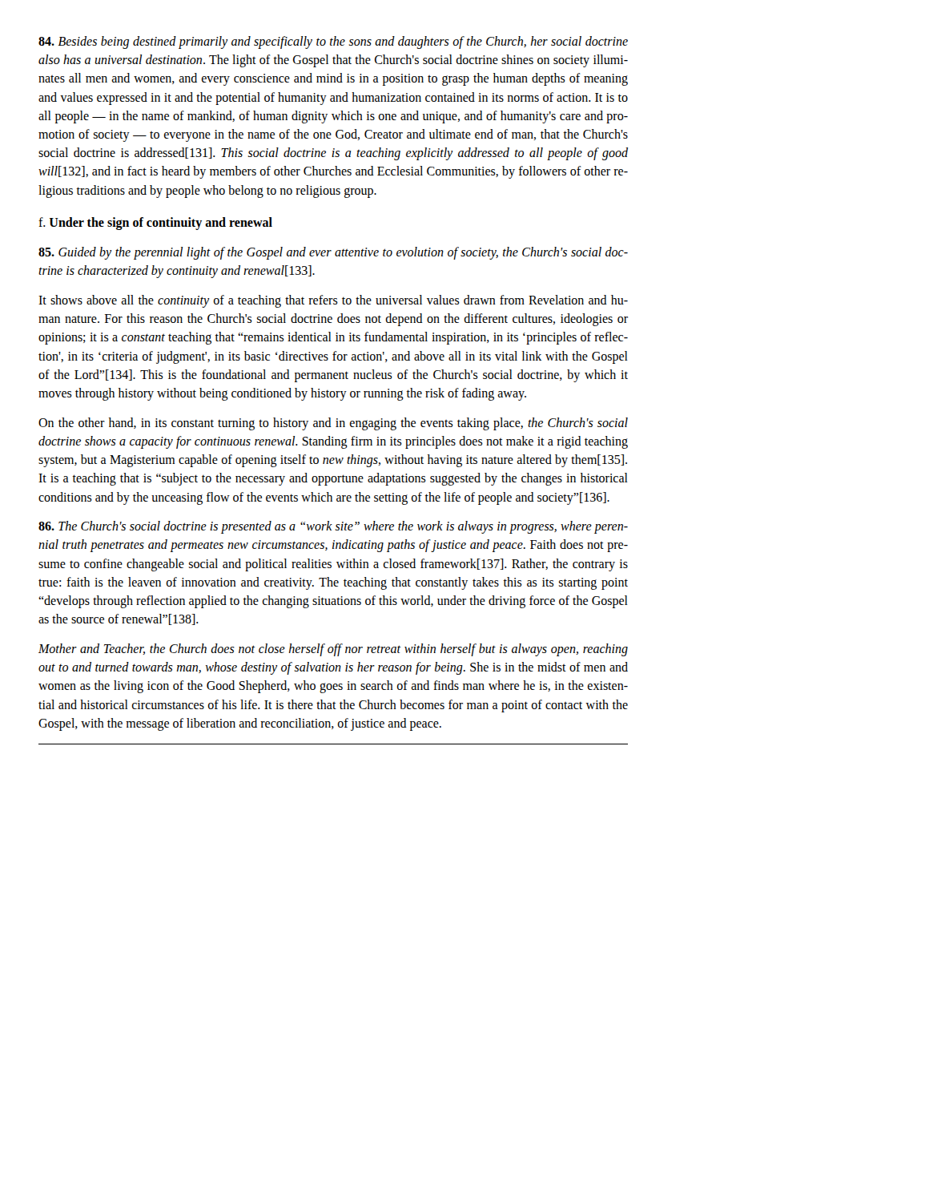84. Besides being destined primarily and specifically to the sons and daughters of the Church, her social doctrine also has a universal destination. The light of the Gospel that the Church's social doctrine shines on society illuminates all men and women, and every conscience and mind is in a position to grasp the human depths of meaning and values expressed in it and the potential of humanity and humanization contained in its norms of action. It is to all people — in the name of mankind, of human dignity which is one and unique, and of humanity's care and promotion of society — to everyone in the name of the one God, Creator and ultimate end of man, that the Church's social doctrine is addressed[131]. This social doctrine is a teaching explicitly addressed to all people of good will[132], and in fact is heard by members of other Churches and Ecclesial Communities, by followers of other religious traditions and by people who belong to no religious group.
f. Under the sign of continuity and renewal
85. Guided by the perennial light of the Gospel and ever attentive to evolution of society, the Church's social doctrine is characterized by continuity and renewal[133].
It shows above all the continuity of a teaching that refers to the universal values drawn from Revelation and human nature. For this reason the Church's social doctrine does not depend on the different cultures, ideologies or opinions; it is a constant teaching that “remains identical in its fundamental inspiration, in its ‘principles of reflection', in its ‘criteria of judgment', in its basic ‘directives for action', and above all in its vital link with the Gospel of the Lord”[134]. This is the foundational and permanent nucleus of the Church's social doctrine, by which it moves through history without being conditioned by history or running the risk of fading away.
On the other hand, in its constant turning to history and in engaging the events taking place, the Church's social doctrine shows a capacity for continuous renewal. Standing firm in its principles does not make it a rigid teaching system, but a Magisterium capable of opening itself to new things, without having its nature altered by them[135]. It is a teaching that is “subject to the necessary and opportune adaptations suggested by the changes in historical conditions and by the unceasing flow of the events which are the setting of the life of people and society”[136].
86. The Church's social doctrine is presented as a “work site” where the work is always in progress, where perennial truth penetrates and permeates new circumstances, indicating paths of justice and peace. Faith does not presume to confine changeable social and political realities within a closed framework[137]. Rather, the contrary is true: faith is the leaven of innovation and creativity. The teaching that constantly takes this as its starting point “develops through reflection applied to the changing situations of this world, under the driving force of the Gospel as the source of renewal”[138].
Mother and Teacher, the Church does not close herself off nor retreat within herself but is always open, reaching out to and turned towards man, whose destiny of salvation is her reason for being. She is in the midst of men and women as the living icon of the Good Shepherd, who goes in search of and finds man where he is, in the existential and historical circumstances of his life. It is there that the Church becomes for man a point of contact with the Gospel, with the message of liberation and reconciliation, of justice and peace.